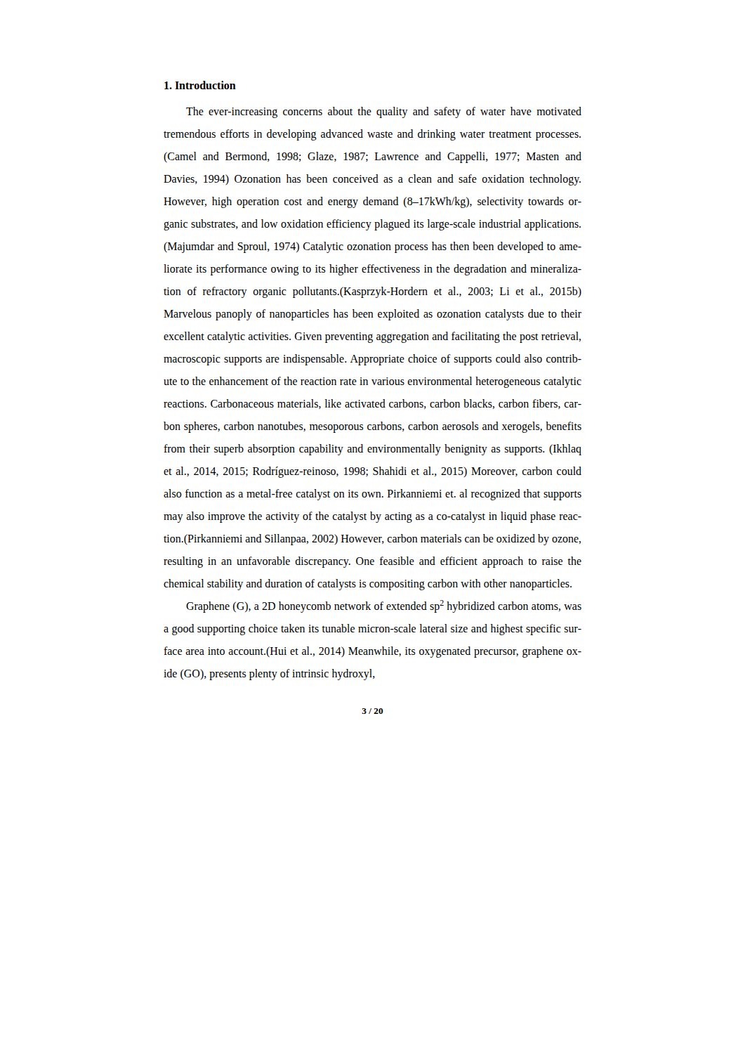1. Introduction
The ever-increasing concerns about the quality and safety of water have motivated tremendous efforts in developing advanced waste and drinking water treatment processes.(Camel and Bermond, 1998; Glaze, 1987; Lawrence and Cappelli, 1977; Masten and Davies, 1994) Ozonation has been conceived as a clean and safe oxidation technology. However, high operation cost and energy demand (8–17kWh/kg), selectivity towards organic substrates, and low oxidation efficiency plagued its large-scale industrial applications.(Majumdar and Sproul, 1974) Catalytic ozonation process has then been developed to ameliorate its performance owing to its higher effectiveness in the degradation and mineralization of refractory organic pollutants.(Kasprzyk-Hordern et al., 2003; Li et al., 2015b) Marvelous panoply of nanoparticles has been exploited as ozonation catalysts due to their excellent catalytic activities. Given preventing aggregation and facilitating the post retrieval, macroscopic supports are indispensable. Appropriate choice of supports could also contribute to the enhancement of the reaction rate in various environmental heterogeneous catalytic reactions. Carbonaceous materials, like activated carbons, carbon blacks, carbon fibers, carbon spheres, carbon nanotubes, mesoporous carbons, carbon aerosols and xerogels, benefits from their superb absorption capability and environmentally benignity as supports. (Ikhlaq et al., 2014, 2015; Rodríguez-reinoso, 1998; Shahidi et al., 2015) Moreover, carbon could also function as a metal-free catalyst on its own. Pirkanniemi et. al recognized that supports may also improve the activity of the catalyst by acting as a co-catalyst in liquid phase reaction.(Pirkanniemi and Sillanpaa, 2002) However, carbon materials can be oxidized by ozone, resulting in an unfavorable discrepancy. One feasible and efficient approach to raise the chemical stability and duration of catalysts is compositing carbon with other nanoparticles.
Graphene (G), a 2D honeycomb network of extended sp2 hybridized carbon atoms, was a good supporting choice taken its tunable micron-scale lateral size and highest specific surface area into account.(Hui et al., 2014) Meanwhile, its oxygenated precursor, graphene oxide (GO), presents plenty of intrinsic hydroxyl,
3 / 20